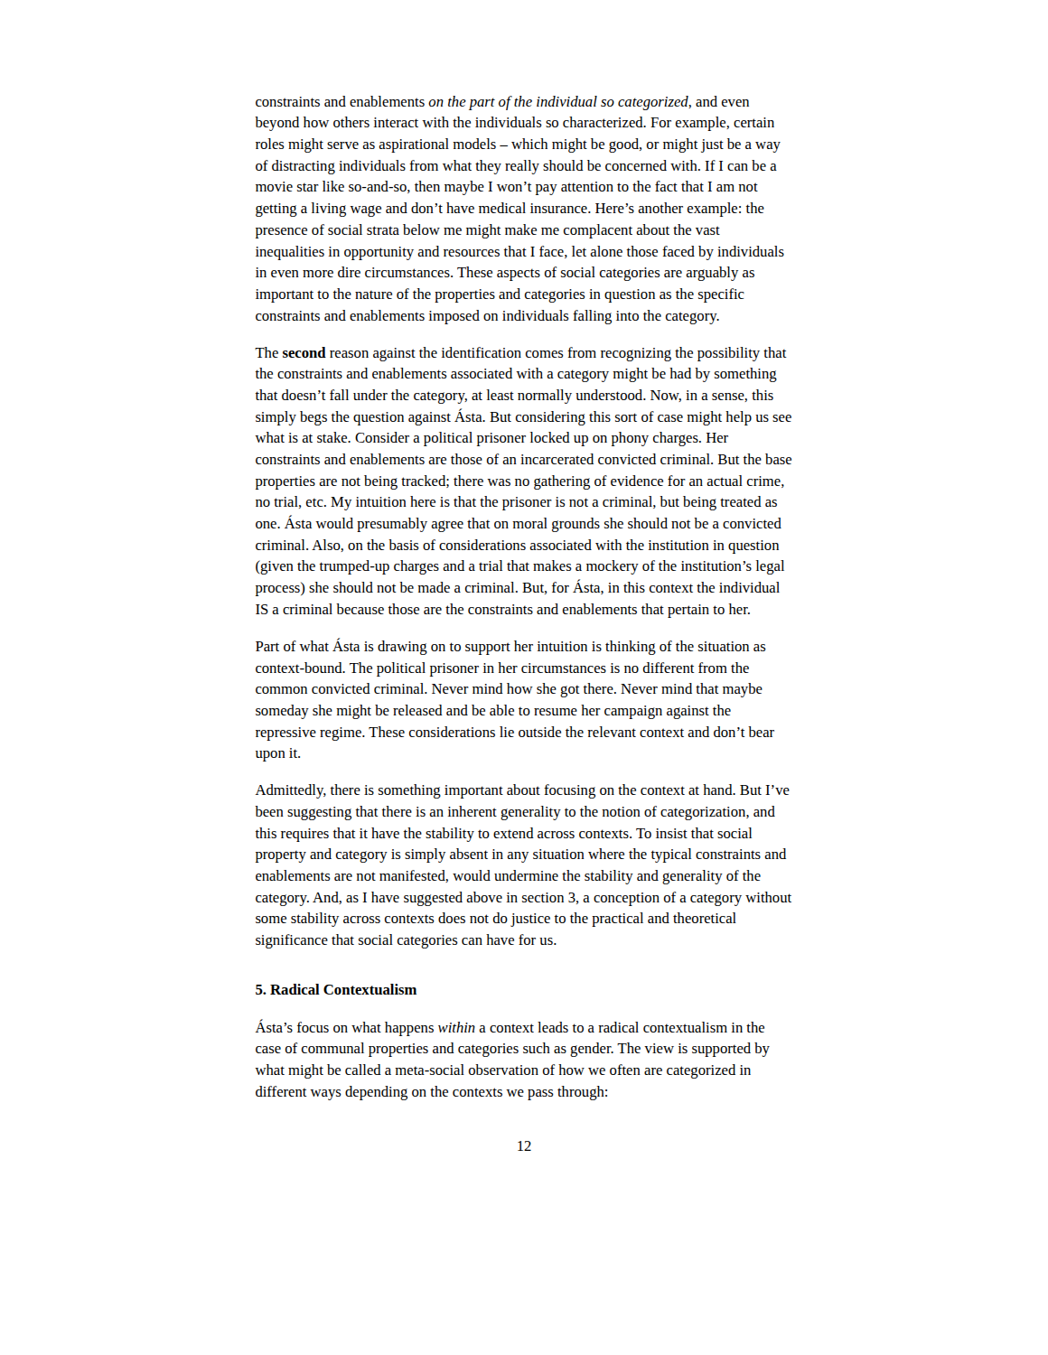constraints and enablements on the part of the individual so categorized, and even beyond how others interact with the individuals so characterized. For example, certain roles might serve as aspirational models – which might be good, or might just be a way of distracting individuals from what they really should be concerned with. If I can be a movie star like so-and-so, then maybe I won’t pay attention to the fact that I am not getting a living wage and don’t have medical insurance. Here’s another example: the presence of social strata below me might make me complacent about the vast inequalities in opportunity and resources that I face, let alone those faced by individuals in even more dire circumstances. These aspects of social categories are arguably as important to the nature of the properties and categories in question as the specific constraints and enablements imposed on individuals falling into the category.
The second reason against the identification comes from recognizing the possibility that the constraints and enablements associated with a category might be had by something that doesn’t fall under the category, at least normally understood. Now, in a sense, this simply begs the question against Ásta. But considering this sort of case might help us see what is at stake. Consider a political prisoner locked up on phony charges. Her constraints and enablements are those of an incarcerated convicted criminal. But the base properties are not being tracked; there was no gathering of evidence for an actual crime, no trial, etc. My intuition here is that the prisoner is not a criminal, but being treated as one. Ásta would presumably agree that on moral grounds she should not be a convicted criminal. Also, on the basis of considerations associated with the institution in question (given the trumped-up charges and a trial that makes a mockery of the institution’s legal process) she should not be made a criminal. But, for Ásta, in this context the individual IS a criminal because those are the constraints and enablements that pertain to her.
Part of what Ásta is drawing on to support her intuition is thinking of the situation as context-bound. The political prisoner in her circumstances is no different from the common convicted criminal. Never mind how she got there. Never mind that maybe someday she might be released and be able to resume her campaign against the repressive regime. These considerations lie outside the relevant context and don’t bear upon it.
Admittedly, there is something important about focusing on the context at hand. But I’ve been suggesting that there is an inherent generality to the notion of categorization, and this requires that it have the stability to extend across contexts. To insist that social property and category is simply absent in any situation where the typical constraints and enablements are not manifested, would undermine the stability and generality of the category. And, as I have suggested above in section 3, a conception of a category without some stability across contexts does not do justice to the practical and theoretical significance that social categories can have for us.
5. Radical Contextualism
Ásta’s focus on what happens within a context leads to a radical contextualism in the case of communal properties and categories such as gender. The view is supported by what might be called a meta-social observation of how we often are categorized in different ways depending on the contexts we pass through:
12